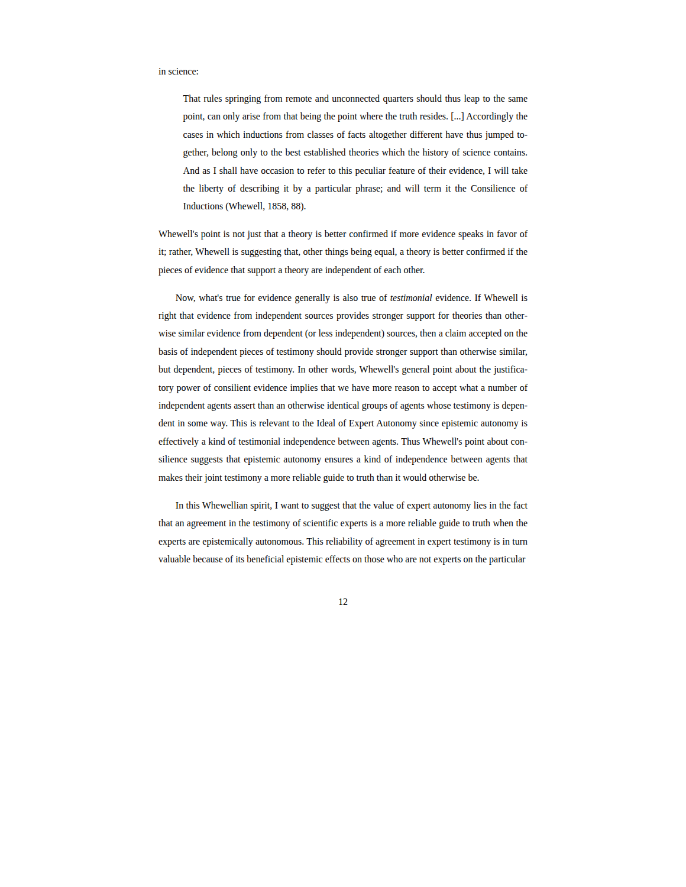in science:
That rules springing from remote and unconnected quarters should thus leap to the same point, can only arise from that being the point where the truth resides. [...] Accordingly the cases in which inductions from classes of facts altogether different have thus jumped together, belong only to the best established theories which the history of science contains. And as I shall have occasion to refer to this peculiar feature of their evidence, I will take the liberty of describing it by a particular phrase; and will term it the Consilience of Inductions (Whewell, 1858, 88).
Whewell's point is not just that a theory is better confirmed if more evidence speaks in favor of it; rather, Whewell is suggesting that, other things being equal, a theory is better confirmed if the pieces of evidence that support a theory are independent of each other.
Now, what's true for evidence generally is also true of testimonial evidence. If Whewell is right that evidence from independent sources provides stronger support for theories than otherwise similar evidence from dependent (or less independent) sources, then a claim accepted on the basis of independent pieces of testimony should provide stronger support than otherwise similar, but dependent, pieces of testimony. In other words, Whewell's general point about the justificatory power of consilient evidence implies that we have more reason to accept what a number of independent agents assert than an otherwise identical groups of agents whose testimony is dependent in some way. This is relevant to the Ideal of Expert Autonomy since epistemic autonomy is effectively a kind of testimonial independence between agents. Thus Whewell's point about consilience suggests that epistemic autonomy ensures a kind of independence between agents that makes their joint testimony a more reliable guide to truth than it would otherwise be.
In this Whewellian spirit, I want to suggest that the value of expert autonomy lies in the fact that an agreement in the testimony of scientific experts is a more reliable guide to truth when the experts are epistemically autonomous. This reliability of agreement in expert testimony is in turn valuable because of its beneficial epistemic effects on those who are not experts on the particular
12